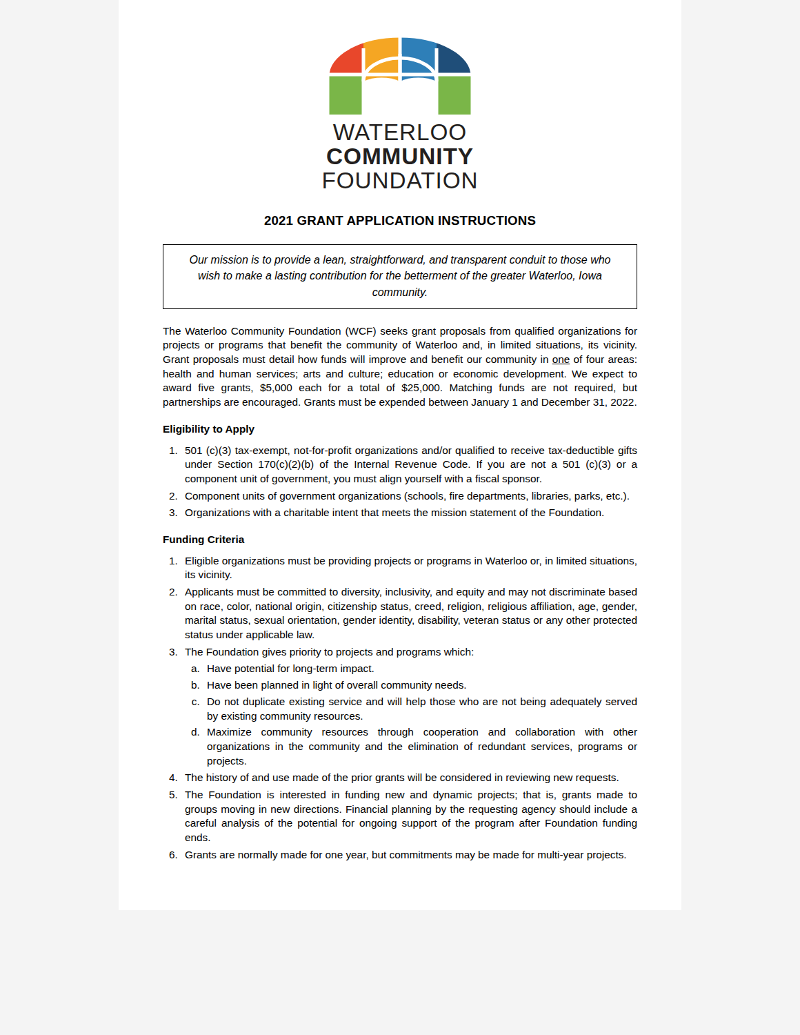WATERLOO COMMUNITY FOUNDATION
2021 GRANT APPLICATION INSTRUCTIONS
Our mission is to provide a lean, straightforward, and transparent conduit to those who wish to make a lasting contribution for the betterment of the greater Waterloo, Iowa community.
The Waterloo Community Foundation (WCF) seeks grant proposals from qualified organizations for projects or programs that benefit the community of Waterloo and, in limited situations, its vicinity. Grant proposals must detail how funds will improve and benefit our community in one of four areas: health and human services; arts and culture; education or economic development. We expect to award five grants, $5,000 each for a total of $25,000. Matching funds are not required, but partnerships are encouraged. Grants must be expended between January 1 and December 31, 2022.
Eligibility to Apply
501 (c)(3) tax-exempt, not-for-profit organizations and/or qualified to receive tax-deductible gifts under Section 170(c)(2)(b) of the Internal Revenue Code. If you are not a 501 (c)(3) or a component unit of government, you must align yourself with a fiscal sponsor.
Component units of government organizations (schools, fire departments, libraries, parks, etc.).
Organizations with a charitable intent that meets the mission statement of the Foundation.
Funding Criteria
Eligible organizations must be providing projects or programs in Waterloo or, in limited situations, its vicinity.
Applicants must be committed to diversity, inclusivity, and equity and may not discriminate based on race, color, national origin, citizenship status, creed, religion, religious affiliation, age, gender, marital status, sexual orientation, gender identity, disability, veteran status or any other protected status under applicable law.
The Foundation gives priority to projects and programs which:
Have potential for long-term impact.
Have been planned in light of overall community needs.
Do not duplicate existing service and will help those who are not being adequately served by existing community resources.
Maximize community resources through cooperation and collaboration with other organizations in the community and the elimination of redundant services, programs or projects.
The history of and use made of the prior grants will be considered in reviewing new requests.
The Foundation is interested in funding new and dynamic projects; that is, grants made to groups moving in new directions. Financial planning by the requesting agency should include a careful analysis of the potential for ongoing support of the program after Foundation funding ends.
Grants are normally made for one year, but commitments may be made for multi-year projects.